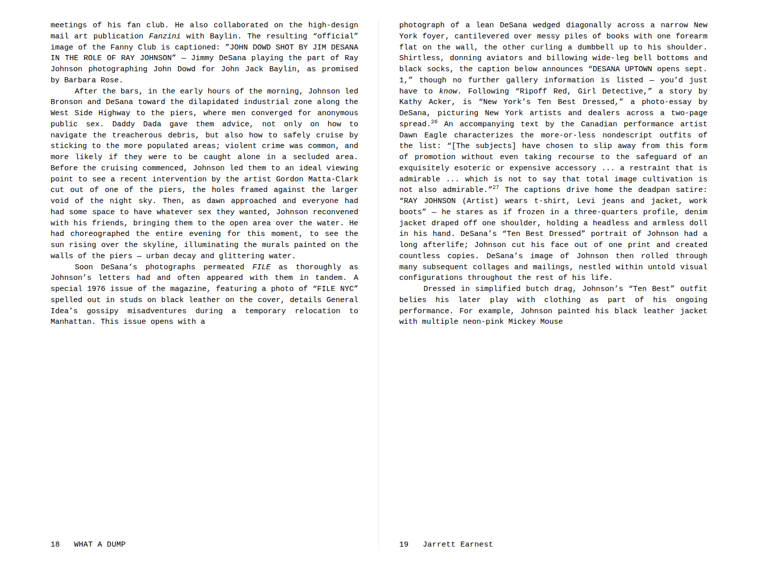meetings of his fan club. He also collaborated on the high-design mail art publication Fanzini with Baylin. The resulting “official” image of the Fanny Club is captioned: ”JOHN DOWD SHOT BY JIM DESANA IN THE ROLE OF RAY JOHNSON” — Jimmy DeSana playing the part of Ray Johnson photographing John Dowd for John Jack Baylin, as promised by Barbara Rose.
After the bars, in the early hours of the morning, Johnson led Bronson and DeSana toward the dilapidated industrial zone along the West Side Highway to the piers, where men converged for anonymous public sex. Daddy Dada gave them advice, not only on how to navigate the treacherous debris, but also how to safely cruise by sticking to the more populated areas; violent crime was common, and more likely if they were to be caught alone in a secluded area. Before the cruising commenced, Johnson led them to an ideal viewing point to see a recent intervention by the artist Gordon Matta-Clark cut out of one of the piers, the holes framed against the larger void of the night sky. Then, as dawn approached and everyone had had some space to have whatever sex they wanted, Johnson reconvened with his friends, bringing them to the open area over the water. He had choreographed the entire evening for this moment, to see the sun rising over the skyline, illuminating the murals painted on the walls of the piers — urban decay and glittering water.
Soon DeSana’s photographs permeated FILE as thoroughly as Johnson’s letters had and often appeared with them in tandem. A special 1976 issue of the magazine, featuring a photo of “FILE NYC” spelled out in studs on black leather on the cover, details General Idea’s gossipy misadventures during a temporary relocation to Manhattan. This issue opens with a
18 WHAT A DUMP
photograph of a lean DeSana wedged diagonally across a narrow New York foyer, cantilevered over messy piles of books with one forearm flat on the wall, the other curling a dumbbell up to his shoulder. Shirtless, donning aviators and billowing wide-leg bell bottoms and black socks, the caption below announces “DESANA UPTOWN opens sept. 1,” though no further gallery information is listed — you’d just have to know. Following “Ripoff Red, Girl Detective,” a story by Kathy Acker, is “New York’s Ten Best Dressed,” a photo-essay by DeSana, picturing New York artists and dealers across a two-page spread.26 An accompanying text by the Canadian performance artist Dawn Eagle characterizes the more-or-less nondescript outfits of the list: “[The subjects] have chosen to slip away from this form of promotion without even taking recourse to the safeguard of an exquisitely esoteric or expensive accessory ... a restraint that is admirable ... which is not to say that total image cultivation is not also admirable.”27 The captions drive home the deadpan satire: “RAY JOHNSON (Artist) wears t-shirt, Levi jeans and jacket, work boots” — he stares as if frozen in a three-quarters profile, denim jacket draped off one shoulder, holding a headless and armless doll in his hand. DeSana’s “Ten Best Dressed” portrait of Johnson had a long afterlife; Johnson cut his face out of one print and created countless copies. DeSana’s image of Johnson then rolled through many subsequent collages and mailings, nestled within untold visual configurations throughout the rest of his life.
Dressed in simplified butch drag, Johnson’s “Ten Best” outfit belies his later play with clothing as part of his ongoing performance. For example, Johnson painted his black leather jacket with multiple neon-pink Mickey Mouse
19 Jarrett Earnest